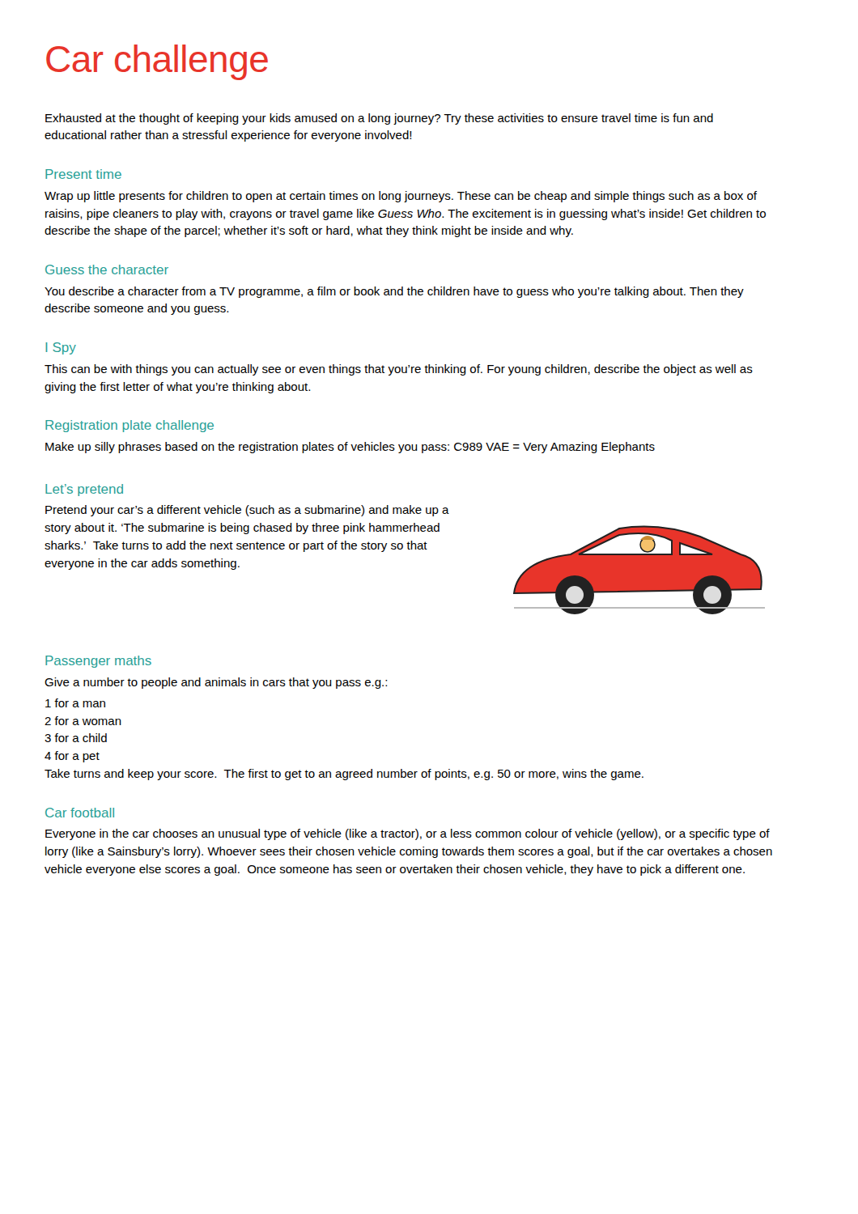Car challenge
Exhausted at the thought of keeping your kids amused on a long journey? Try these activities to ensure travel time is fun and educational rather than a stressful experience for everyone involved!
Present time
Wrap up little presents for children to open at certain times on long journeys. These can be cheap and simple things such as a box of raisins, pipe cleaners to play with, crayons or travel game like Guess Who. The excitement is in guessing what’s inside! Get children to describe the shape of the parcel; whether it’s soft or hard, what they think might be inside and why.
Guess the character
You describe a character from a TV programme, a film or book and the children have to guess who you’re talking about. Then they describe someone and you guess.
I Spy
This can be with things you can actually see or even things that you’re thinking of. For young children, describe the object as well as giving the first letter of what you’re thinking about.
Registration plate challenge
Make up silly phrases based on the registration plates of vehicles you pass: C989 VAE = Very Amazing Elephants
Let’s pretend
Pretend your car’s a different vehicle (such as a submarine) and make up a story about it. ‘The submarine is being chased by three pink hammerhead sharks.’ Take turns to add the next sentence or part of the story so that everyone in the car adds something.
Passenger maths
Give a number to people and animals in cars that you pass e.g.:
1 for a man
2 for a woman
3 for a child
4 for a pet
Take turns and keep your score. The first to get to an agreed number of points, e.g. 50 or more, wins the game.
Car football
Everyone in the car chooses an unusual type of vehicle (like a tractor), or a less common colour of vehicle (yellow), or a specific type of lorry (like a Sainsbury’s lorry). Whoever sees their chosen vehicle coming towards them scores a goal, but if the car overtakes a chosen vehicle everyone else scores a goal. Once someone has seen or overtaken their chosen vehicle, they have to pick a different one.